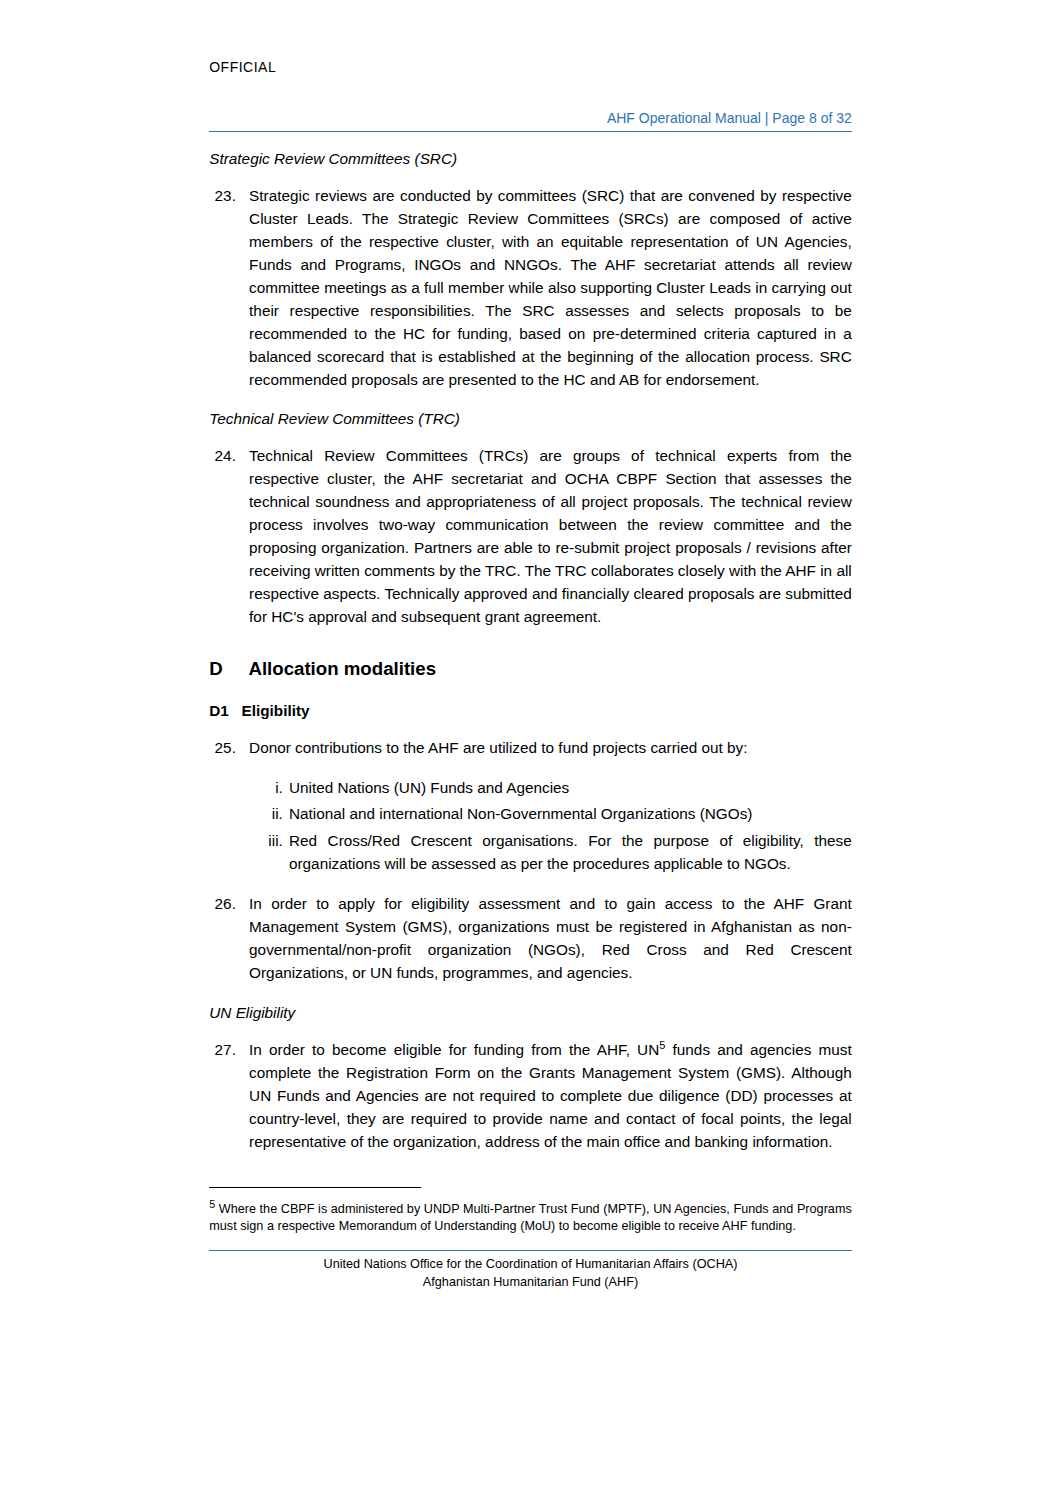OFFICIAL
AHF Operational Manual | Page 8 of 32
Strategic Review Committees (SRC)
Strategic reviews are conducted by committees (SRC) that are convened by respective Cluster Leads. The Strategic Review Committees (SRCs) are composed of active members of the respective cluster, with an equitable representation of UN Agencies, Funds and Programs, INGOs and NNGOs. The AHF secretariat attends all review committee meetings as a full member while also supporting Cluster Leads in carrying out their respective responsibilities. The SRC assesses and selects proposals to be recommended to the HC for funding, based on pre-determined criteria captured in a balanced scorecard that is established at the beginning of the allocation process. SRC recommended proposals are presented to the HC and AB for endorsement.
Technical Review Committees (TRC)
Technical Review Committees (TRCs) are groups of technical experts from the respective cluster, the AHF secretariat and OCHA CBPF Section that assesses the technical soundness and appropriateness of all project proposals. The technical review process involves two-way communication between the review committee and the proposing organization. Partners are able to re-submit project proposals / revisions after receiving written comments by the TRC. The TRC collaborates closely with the AHF in all respective aspects. Technically approved and financially cleared proposals are submitted for HC's approval and subsequent grant agreement.
DAllocation modalities
D1 Eligibility
Donor contributions to the AHF are utilized to fund projects carried out by:
United Nations (UN) Funds and Agencies
National and international Non-Governmental Organizations (NGOs)
Red Cross/Red Crescent organisations. For the purpose of eligibility, these organizations will be assessed as per the procedures applicable to NGOs.
In order to apply for eligibility assessment and to gain access to the AHF Grant Management System (GMS), organizations must be registered in Afghanistan as non-governmental/non-profit organization (NGOs), Red Cross and Red Crescent Organizations, or UN funds, programmes, and agencies.
UN Eligibility
In order to become eligible for funding from the AHF, UN5 funds and agencies must complete the Registration Form on the Grants Management System (GMS). Although UN Funds and Agencies are not required to complete due diligence (DD) processes at country-level, they are required to provide name and contact of focal points, the legal representative of the organization, address of the main office and banking information.
5 Where the CBPF is administered by UNDP Multi-Partner Trust Fund (MPTF), UN Agencies, Funds and Programs must sign a respective Memorandum of Understanding (MoU) to become eligible to receive AHF funding.
United Nations Office for the Coordination of Humanitarian Affairs (OCHA)
Afghanistan Humanitarian Fund (AHF)